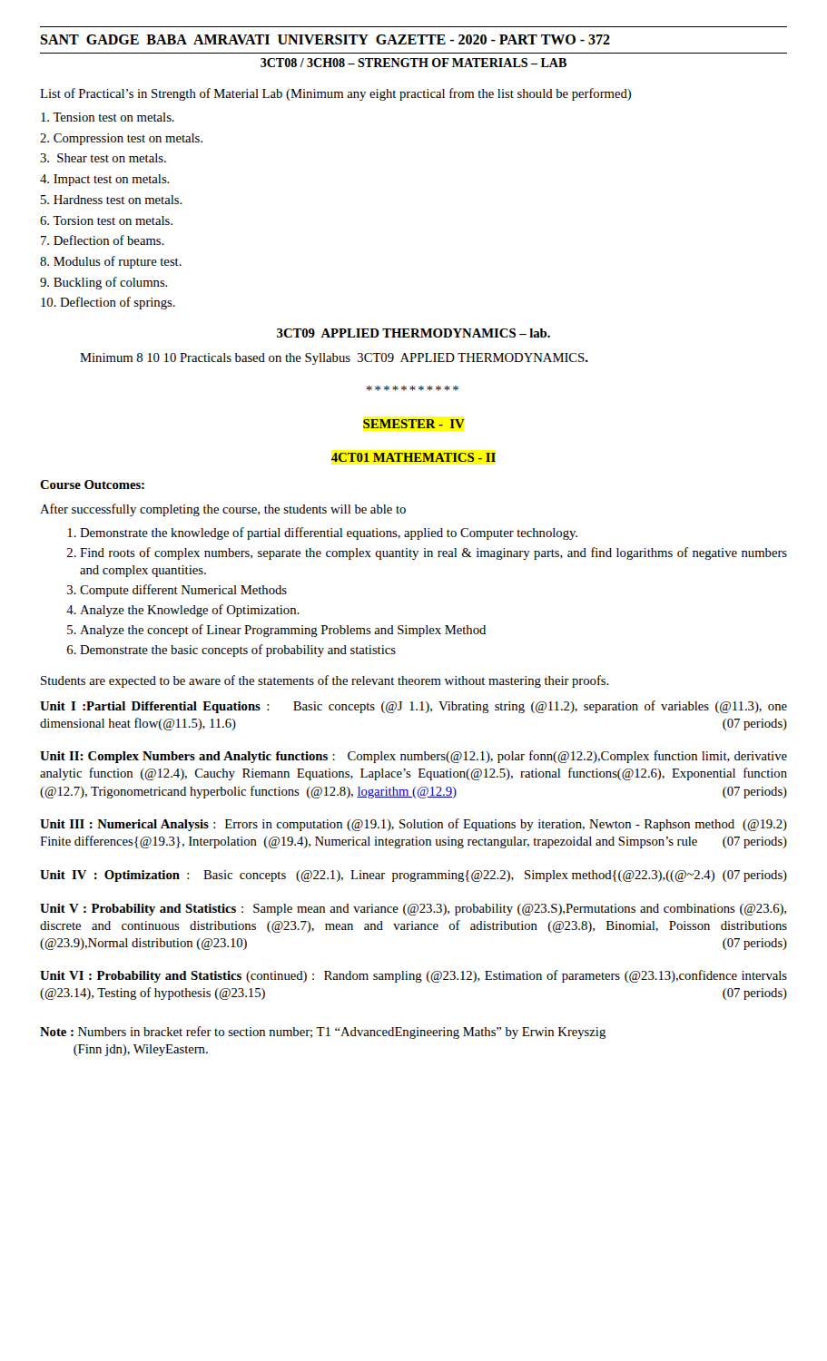SANT GADGE BABA AMRAVATI UNIVERSITY GAZETTE - 2020 - PART TWO - 372
3CT08 / 3CH08 – STRENGTH OF MATERIALS – LAB
List of Practical’s in Strength of Material Lab (Minimum any eight practical from the list should be performed)
1. Tension test on metals.
2. Compression test on metals.
3. Shear test on metals.
4. Impact test on metals.
5. Hardness test on metals.
6. Torsion test on metals.
7. Deflection of beams.
8. Modulus of rupture test.
9. Buckling of columns.
10. Deflection of springs.
3CT09 APPLIED THERMODYNAMICS – lab.
Minimum 8 10 10 Practicals based on the Syllabus 3CT09 APPLIED THERMODYNAMICS.
***********
SEMESTER - IV
4CT01 MATHEMATICS - II
Course Outcomes:
After successfully completing the course, the students will be able to
Demonstrate the knowledge of partial differential equations, applied to Computer technology.
Find roots of complex numbers, separate the complex quantity in real & imaginary parts, and find logarithms of negative numbers and complex quantities.
Compute different Numerical Methods
Analyze the Knowledge of Optimization.
Analyze the concept of Linear Programming Problems and Simplex Method
Demonstrate the basic concepts of probability and statistics
Students are expected to be aware of the statements of the relevant theorem without mastering their proofs.
Unit I :Partial Differential Equations : Basic concepts (@J 1.1), Vibrating string (@11.2), separation of variables (@11.3), one dimensional heat flow(@11.5), 11.6)(07 periods)
Unit II: Complex Numbers and Analytic functions : Complex numbers(@12.1), polar fonn(@12.2),Complex function limit, derivative analytic function (@12.4), Cauchy Riemann Equations, Laplace’s Equation(@12.5), rational functions(@12.6), Exponential function (@12.7), Trigonometricand hyperbolic functions (@12.8), logarithm (@12.9)(07 periods)
Unit III : Numerical Analysis : Errors in computation (@19.1), Solution of Equations by iteration, Newton - Raphson method (@19.2) Finite differences{@19.3}, Interpolation (@19.4), Numerical integration using rectangular, trapezoidal and Simpson’s rule(07 periods)
Unit IV : Optimization : Basic concepts (@22.1), Linear programming{@22.2), Simplex method{(@22.3),((@~2.4)(07 periods)
Unit V : Probability and Statistics : Sample mean and variance (@23.3), probability (@23.S),Permutations and combinations (@23.6), discrete and continuous distributions (@23.7), mean and variance of adistribution (@23.8), Binomial, Poisson distributions (@23.9),Normal distribution (@23.10)(07 periods)
Unit VI : Probability and Statistics (continued) : Random sampling (@23.12), Estimation of parameters (@23.13),confidence intervals (@23.14), Testing of hypothesis (@23.15)(07 periods)
Note : Numbers in bracket refer to section number; T1 “AdvancedEngineering Maths” by Erwin Kreyszig (Finn jdn), WileyEastern.